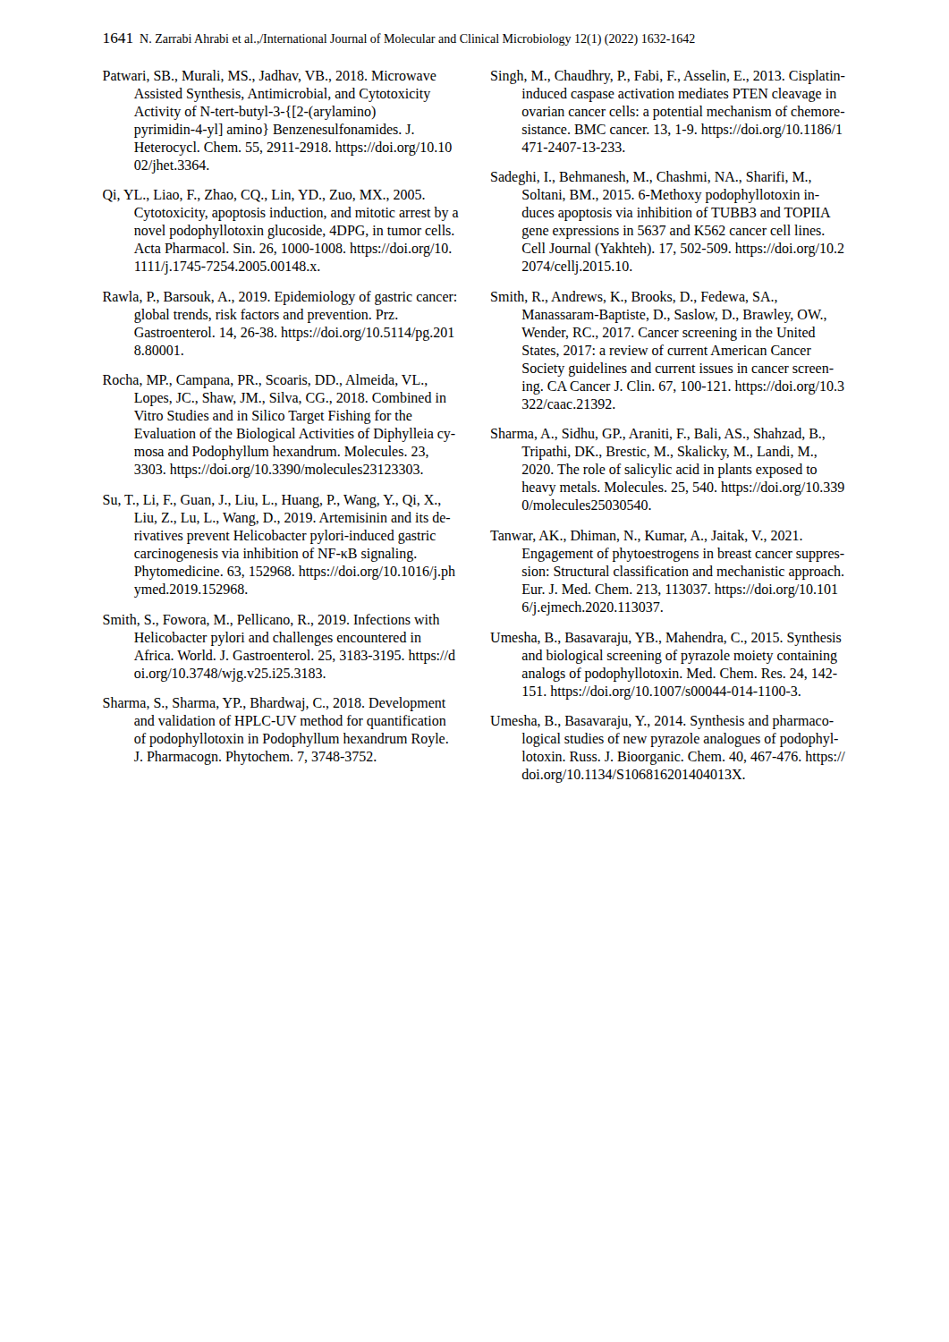1641 N. Zarrabi Ahrabi et al.,/International Journal of Molecular and Clinical Microbiology 12(1) (2022) 1632-1642
Patwari, SB., Murali, MS., Jadhav, VB., 2018. Microwave Assisted Synthesis, Antimicrobial, and Cytotoxicity Activity of N‑tert‑butyl‑3‑{[2‑(arylamino) pyrimidin‑4‑yl] amino} Benzenesulfonamides. J. Heterocycl. Chem. 55, 2911-2918. https://doi.org/10.1002/jhet.3364.
Qi, YL., Liao, F., Zhao, CQ., Lin, YD., Zuo, MX., 2005. Cytotoxicity, apoptosis induction, and mitotic arrest by a novel podophyllotoxin glucoside, 4DPG, in tumor cells. Acta Pharmacol. Sin. 26, 1000-1008. https://doi.org/10.1111/j.1745-7254.2005.00148.x.
Rawla, P., Barsouk, A., 2019. Epidemiology of gastric cancer: global trends, risk factors and prevention. Prz. Gastroenterol. 14, 26-38. https://doi.org/10.5114/pg.2018.80001.
Rocha, MP., Campana, PR., Scoaris, DD., Almeida, VL., Lopes, JC., Shaw, JM., Silva, CG., 2018. Combined in Vitro Studies and in Silico Target Fishing for the Evaluation of the Biological Activities of Diphylleia cymosa and Podophyllum hexandrum. Molecules. 23, 3303. https://doi.org/10.3390/molecules23123303.
Su, T., Li, F., Guan, J., Liu, L., Huang, P., Wang, Y., Qi, X., Liu, Z., Lu, L., Wang, D., 2019. Artemisinin and its derivatives prevent Helicobacter pylori-induced gastric carcinogenesis via inhibition of NF-κB signaling. Phytomedicine. 63, 152968. https://doi.org/10.1016/j.phymed.2019.152968.
Smith, S., Fowora, M., Pellicano, R., 2019. Infections with Helicobacter pylori and challenges encountered in Africa. World. J. Gastroenterol. 25, 3183-3195. https://doi.org/10.3748/wjg.v25.i25.3183.
Sharma, S., Sharma, YP., Bhardwaj, C., 2018. Development and validation of HPLC‑UV method for quantification of podophyllotoxin in Podophyllum hexandrum Royle. J. Pharmacogn. Phytochem. 7, 3748-3752.
Singh, M., Chaudhry, P., Fabi, F., Asselin, E., 2013. Cisplatin-induced caspase activation mediates PTEN cleavage in ovarian cancer cells: a potential mechanism of chemoresistance. BMC cancer. 13, 1-9. https://doi.org/10.1186/1471-2407-13-233.
Sadeghi, I., Behmanesh, M., Chashmi, NA., Sharifi, M., Soltani, BM., 2015. 6-Methoxy podophyllotoxin induces apoptosis via inhibition of TUBB3 and TOPIIA gene expressions in 5637 and K562 cancer cell lines. Cell Journal (Yakhteh). 17, 502-509. https://doi.org/10.22074/cellj.2015.10.
Smith, R., Andrews, K., Brooks, D., Fedewa, SA., Manassaram‑Baptiste, D., Saslow, D., Brawley, OW., Wender, RC., 2017. Cancer screening in the United States, 2017: a review of current American Cancer Society guidelines and current issues in cancer screening. CA Cancer J. Clin. 67, 100-121. https://doi.org/10.3322/caac.21392.
Sharma, A., Sidhu, GP., Araniti, F., Bali, AS., Shahzad, B., Tripathi, DK., Brestic, M., Skalicky, M., Landi, M., 2020. The role of salicylic acid in plants exposed to heavy metals. Molecules. 25, 540. https://doi.org/10.3390/molecules25030540.
Tanwar, AK., Dhiman, N., Kumar, A., Jaitak, V., 2021. Engagement of phytoestrogens in breast cancer suppression: Structural classification and mechanistic approach. Eur. J. Med. Chem. 213, 113037. https://doi.org/10.1016/j.ejmech.2020.113037.
Umesha, B., Basavaraju, YB., Mahendra, C., 2015. Synthesis and biological screening of pyrazole moiety containing analogs of podophyllotoxin. Med. Chem. Res. 24, 142-151. https://doi.org/10.1007/s00044-014-1100-3.
Umesha, B., Basavaraju, Y., 2014. Synthesis and pharmacological studies of new pyrazole analogues of podophyllotoxin. Russ. J. Bioorganic. Chem. 40, 467-476. https://doi.org/10.1134/S106816201404013X.